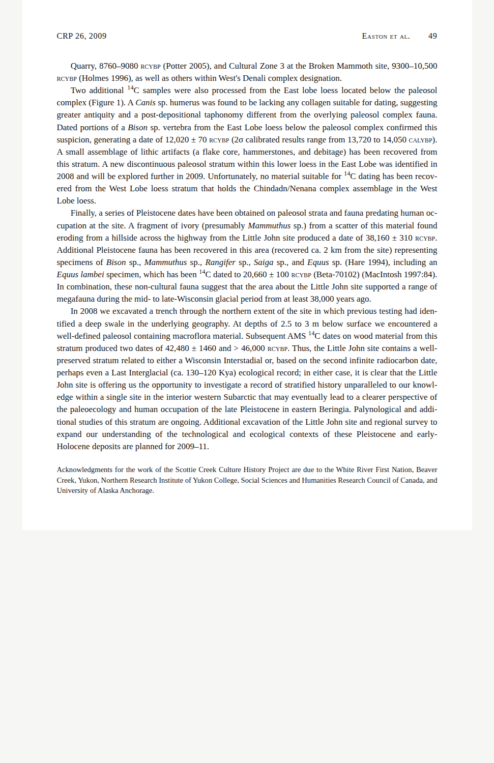CRP 26, 2009
Easton et al. 49
Quarry, 8760–9080 rcybp (Potter 2005), and Cultural Zone 3 at the Broken Mammoth site, 9300–10,500 rcybp (Holmes 1996), as well as others within West's Denali complex designation.
Two additional 14C samples were also processed from the East lobe loess located below the paleosol complex (Figure 1). A Canis sp. humerus was found to be lacking any collagen suitable for dating, suggesting greater antiquity and a post-depositional taphonomy different from the overlying paleosol complex fauna. Dated portions of a Bison sp. vertebra from the East Lobe loess below the paleosol complex confirmed this suspicion, generating a date of 12,020 ± 70 rcybp (2σ calibrated results range from 13,720 to 14,050 calybp). A small assemblage of lithic artifacts (a flake core, hammerstones, and debitage) has been recovered from this stratum. A new discontinuous paleosol stratum within this lower loess in the East Lobe was identified in 2008 and will be explored further in 2009. Unfortunately, no material suitable for 14C dating has been recovered from the West Lobe loess stratum that holds the Chindadn/Nenana complex assemblage in the West Lobe loess.
Finally, a series of Pleistocene dates have been obtained on paleosol strata and fauna predating human occupation at the site. A fragment of ivory (presumably Mammuthus sp.) from a scatter of this material found eroding from a hillside across the highway from the Little John site produced a date of 38,160 ± 310 rcybp. Additional Pleistocene fauna has been recovered in this area (recovered ca. 2 km from the site) representing specimens of Bison sp., Mammuthus sp., Rangifer sp., Saiga sp., and Equus sp. (Hare 1994), including an Equus lambei specimen, which has been 14C dated to 20,660 ± 100 rcybp (Beta-70102) (MacIntosh 1997:84). In combination, these non-cultural fauna suggest that the area about the Little John site supported a range of megafauna during the mid- to late-Wisconsin glacial period from at least 38,000 years ago.
In 2008 we excavated a trench through the northern extent of the site in which previous testing had identified a deep swale in the underlying geography. At depths of 2.5 to 3 m below surface we encountered a well-defined paleosol containing macroflora material. Subsequent AMS 14C dates on wood material from this stratum produced two dates of 42,480 ± 1460 and > 46,000 rcybp. Thus, the Little John site contains a well-preserved stratum related to either a Wisconsin Interstadial or, based on the second infinite radiocarbon date, perhaps even a Last Interglacial (ca. 130–120 Kya) ecological record; in either case, it is clear that the Little John site is offering us the opportunity to investigate a record of stratified history unparalleled to our knowledge within a single site in the interior western Subarctic that may eventually lead to a clearer perspective of the paleoecology and human occupation of the late Pleistocene in eastern Beringia. Palynological and additional studies of this stratum are ongoing. Additional excavation of the Little John site and regional survey to expand our understanding of the technological and ecological contexts of these Pleistocene and early-Holocene deposits are planned for 2009–11.
Acknowledgments for the work of the Scottie Creek Culture History Project are due to the White River First Nation, Beaver Creek, Yukon, Northern Research Institute of Yukon College, Social Sciences and Humanities Research Council of Canada, and University of Alaska Anchorage.